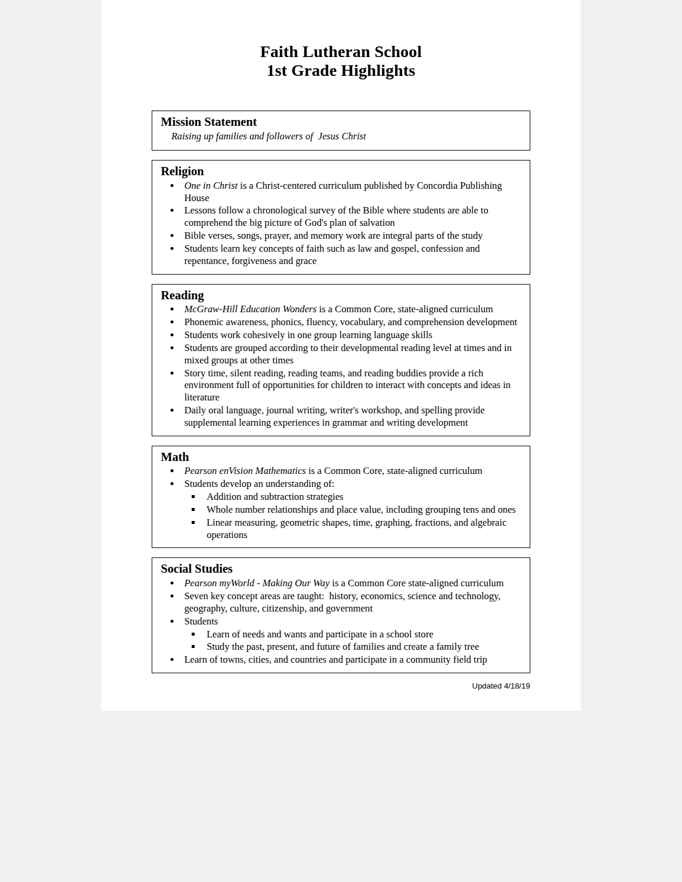Faith Lutheran School1st Grade Highlights
Mission Statement
Raising up families and followers of Jesus Christ
Religion
One in Christ is a Christ-centered curriculum published by Concordia Publishing House
Lessons follow a chronological survey of the Bible where students are able to comprehend the big picture of God's plan of salvation
Bible verses, songs, prayer, and memory work are integral parts of the study
Students learn key concepts of faith such as law and gospel, confession and repentance, forgiveness and grace
Reading
McGraw-Hill Education Wonders is a Common Core, state-aligned curriculum
Phonemic awareness, phonics, fluency, vocabulary, and comprehension development
Students work cohesively in one group learning language skills
Students are grouped according to their developmental reading level at times and in mixed groups at other times
Story time, silent reading, reading teams, and reading buddies provide a rich environment full of opportunities for children to interact with concepts and ideas in literature
Daily oral language, journal writing, writer's workshop, and spelling provide supplemental learning experiences in grammar and writing development
Math
Pearson enVision Mathematics is a Common Core, state-aligned curriculum
Students develop an understanding of:
Addition and subtraction strategies
Whole number relationships and place value, including grouping tens and ones
Linear measuring, geometric shapes, time, graphing, fractions, and algebraic operations
Social Studies
Pearson myWorld - Making Our Way is a Common Core state-aligned curriculum
Seven key concept areas are taught: history, economics, science and technology, geography, culture, citizenship, and government
Students
Learn of needs and wants and participate in a school store
Study the past, present, and future of families and create a family tree
Learn of towns, cities, and countries and participate in a community field trip
Updated 4/18/19